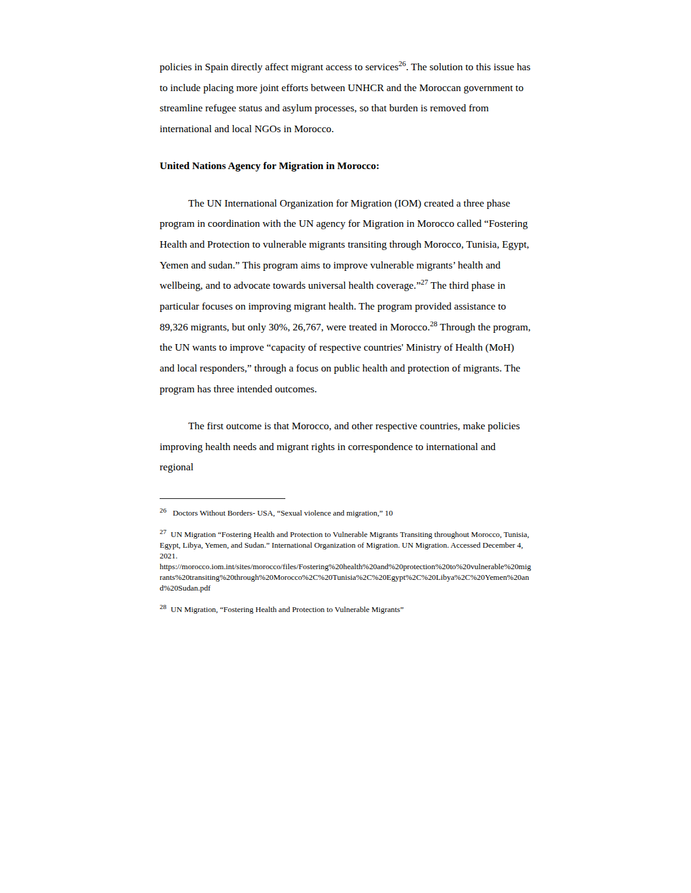policies in Spain directly affect migrant access to services26. The solution to this issue has to include placing more joint efforts between UNHCR and the Moroccan government to streamline refugee status and asylum processes, so that burden is removed from international and local NGOs in Morocco.
United Nations Agency for Migration in Morocco:
The UN International Organization for Migration (IOM) created a three phase program in coordination with the UN agency for Migration in Morocco called “Fostering Health and Protection to vulnerable migrants transiting through Morocco, Tunisia, Egypt, Yemen and sudan.” This program aims to improve vulnerable migrants’ health and wellbeing, and to advocate towards universal health coverage.”27 The third phase in particular focuses on improving migrant health. The program provided assistance to 89,326 migrants, but only 30%, 26,767, were treated in Morocco.28 Through the program, the UN wants to improve “capacity of respective countries' Ministry of Health (MoH) and local responders,” through a focus on public health and protection of migrants. The program has three intended outcomes.
The first outcome is that Morocco, and other respective countries, make policies improving health needs and migrant rights in correspondence to international and regional
26 Doctors Without Borders- USA, “Sexual violence and migration,” 10
27 UN Migration “Fostering Health and Protection to Vulnerable Migrants Transiting throughout Morocco, Tunisia, Egypt, Libya, Yemen, and Sudan.” International Organization of Migration. UN Migration. Accessed December 4, 2021.
https://morocco.iom.int/sites/morocco/files/Fostering%20health%20and%20protection%20to%20vulnerable%20migrants%20transiting%20through%20Morocco%2C%20Tunisia%2C%20Egypt%2C%20Libya%2C%20Yemen%20and%20Sudan.pdf
28 UN Migration, “Fostering Health and Protection to Vulnerable Migrants”